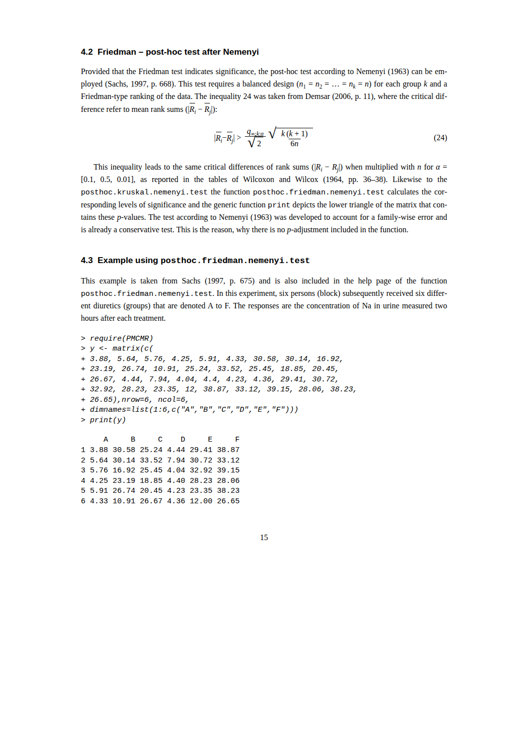4.2 Friedman – post-hoc test after Nemenyi
Provided that the Friedman test indicates significance, the post-hoc test according to Nemenyi (1963) can be employed (Sachs, 1997, p. 668). This test requires a balanced design (n1 = n2 = … = nk = n) for each group k and a Friedman-type ranking of the data. The inequality 24 was taken from Demsar (2006, p. 11), where the critical difference refer to mean rank sums (|Ri − Rj|):
|Ri − Rj| > q∞;k;α √2 √ k (k + 1) 6n (24)
This inequality leads to the same critical differences of rank sums (|Ri − Rj|) when multiplied with n for α = [0.1, 0.5, 0.01], as reported in the tables of Wilcoxon and Wilcox (1964, pp. 36–38). Likewise to the posthoc.kruskal.nemenyi.test the function posthoc.friedman.nemenyi.test calculates the corresponding levels of significance and the generic function print depicts the lower triangle of the matrix that contains these p-values. The test according to Nemenyi (1963) was developed to account for a family-wise error and is already a conservative test. This is the reason, why there is no p-adjustment included in the function.
4.3 Example using posthoc.friedman.nemenyi.test
This example is taken from Sachs (1997, p. 675) and is also included in the help page of the function posthoc.friedman.nemenyi.test. In this experiment, six persons (block) subsequently received six different diuretics (groups) that are denoted A to F. The responses are the concentration of Na in urine measured two hours after each treatment.
> require(PMCMR)
> y <- matrix(c(
+ 3.88, 5.64, 5.76, 4.25, 5.91, 4.33, 30.58, 30.14, 16.92,
+ 23.19, 26.74, 10.91, 25.24, 33.52, 25.45, 18.85, 20.45,
+ 26.67, 4.44, 7.94, 4.04, 4.4, 4.23, 4.36, 29.41, 30.72,
+ 32.92, 28.23, 23.35, 12, 38.87, 33.12, 39.15, 28.06, 38.23,
+ 26.65),nrow=6, ncol=6,
+ dimnames=list(1:6,c("A","B","C","D","E","F")))
> print(y)
     A     B     C    D     E     F
1 3.88 30.58 25.24 4.44 29.41 38.87
2 5.64 30.14 33.52 7.94 30.72 33.12
3 5.76 16.92 25.45 4.04 32.92 39.15
4 4.25 23.19 18.85 4.40 28.23 28.06
5 5.91 26.74 20.45 4.23 23.35 38.23
6 4.33 10.91 26.67 4.36 12.00 26.65
15